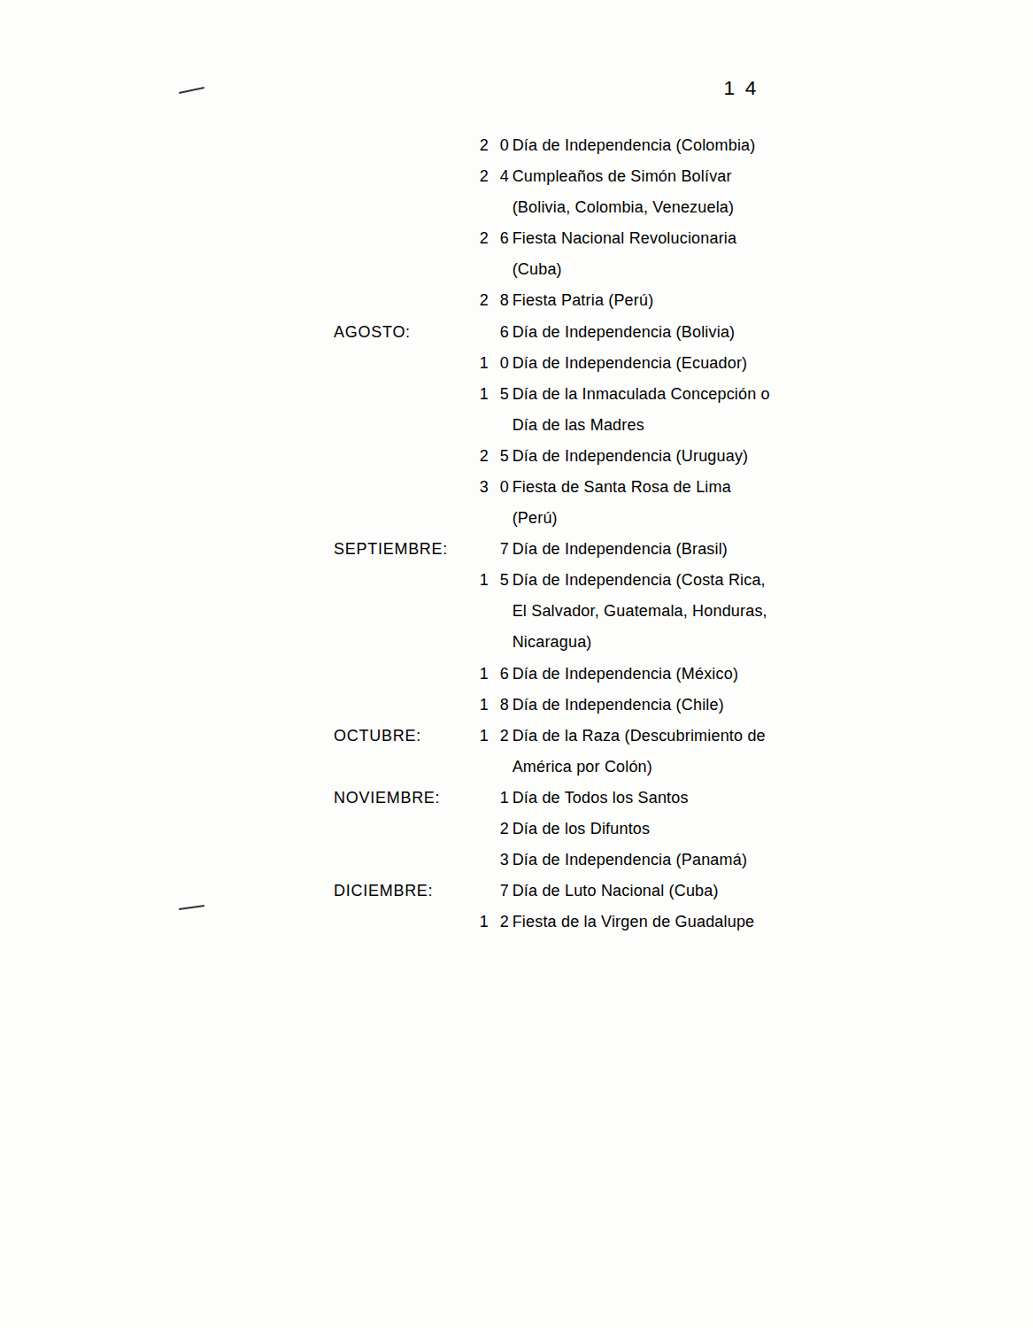1 4
| | 2 0 | Día de Independencia (Colombia) |
| | 2 4 | Cumpleaños de Simón Bolívar (Bolivia, Colombia, Venezuela) |
| | 2 6 | Fiesta Nacional Revolucionaria (Cuba) |
| | 2 8 | Fiesta Patria (Perú) |
| AGOSTO: | 6 | Día de Independencia (Bolivia) |
| | 1 0 | Día de Independencia (Ecuador) |
| | 1 5 | Día de la Inmaculada Concepción o Día de las Madres |
| | 2 5 | Día de Independencia (Uruguay) |
| | 3 0 | Fiesta de Santa Rosa de Lima (Perú) |
| SEPTIEMBRE: | 7 | Día de Independencia (Brasil) |
| | 1 5 | Día de Independencia (Costa Rica, El Salvador, Guatemala, Honduras, Nicaragua) |
| | 1 6 | Día de Independencia (México) |
| | 1 8 | Día de Independencia (Chile) |
| OCTUBRE: | 1 2 | Día de la Raza (Descubrimiento de América por Colón) |
| NOVIEMBRE: | 1 | Día de Todos los Santos |
| | 2 | Día de los Difuntos |
| | 3 | Día de Independencia (Panamá) |
| DICIEMBRE: | 7 | Día de Luto Nacional (Cuba) |
| | 1 2 | Fiesta de la Virgen de Guadalupe |